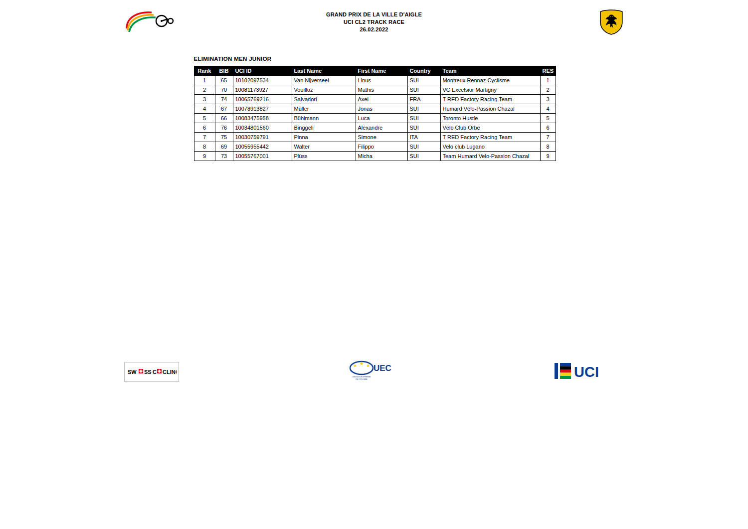GRAND PRIX DE LA VILLE D'AIGLE
UCI CL2 TRACK RACE
26.02.2022
ELIMINATION MEN JUNIOR
| Rank | BIB | UCI ID | Last Name | First Name | Country | Team | RES |
| --- | --- | --- | --- | --- | --- | --- | --- |
| 1 | 65 | 10102097534 | Van Nijverseel | Linus | SUI | Montreux Rennaz Cyclisme | 1 |
| 2 | 70 | 10081173927 | Vouilloz | Mathis | SUI | VC Excelsior Martigny | 2 |
| 3 | 74 | 10065769216 | Salvadori | Axel | FRA | T RED Factory Racing Team | 3 |
| 4 | 67 | 10078913827 | Müller | Jonas | SUI | Humard Vélo-Passion Chazal | 4 |
| 5 | 66 | 10083475958 | Bühlmann | Luca | SUI | Toronto Hustle | 5 |
| 6 | 76 | 10034801560 | Binggeli | Alexandre | SUI | Vélo Club Orbe | 6 |
| 7 | 75 | 10030759791 | Pinna | Simone | ITA | T RED Factory Racing Team | 7 |
| 8 | 69 | 10055955442 | Walter | Filippo | SUI | Velo club Lugano | 8 |
| 9 | 73 | 10055767001 | Plüss | Micha | SUI | Team Humard Velo-Passion Chazal | 9 |
SW SS C CLING
UEC UNION EUROPÉENNE DE CYCLISME UCI